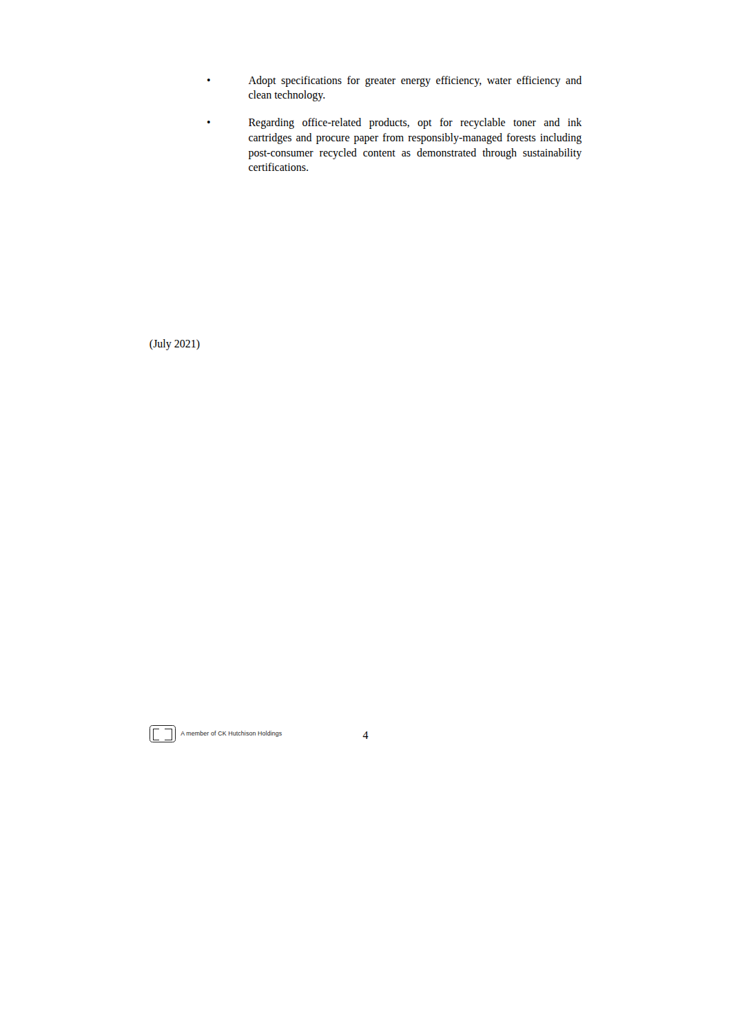Adopt specifications for greater energy efficiency, water efficiency and clean technology.
Regarding office-related products, opt for recyclable toner and ink cartridges and procure paper from responsibly-managed forests including post-consumer recycled content as demonstrated through sustainability certifications.
(July 2021)
A member of CK Hutchison Holdings
4